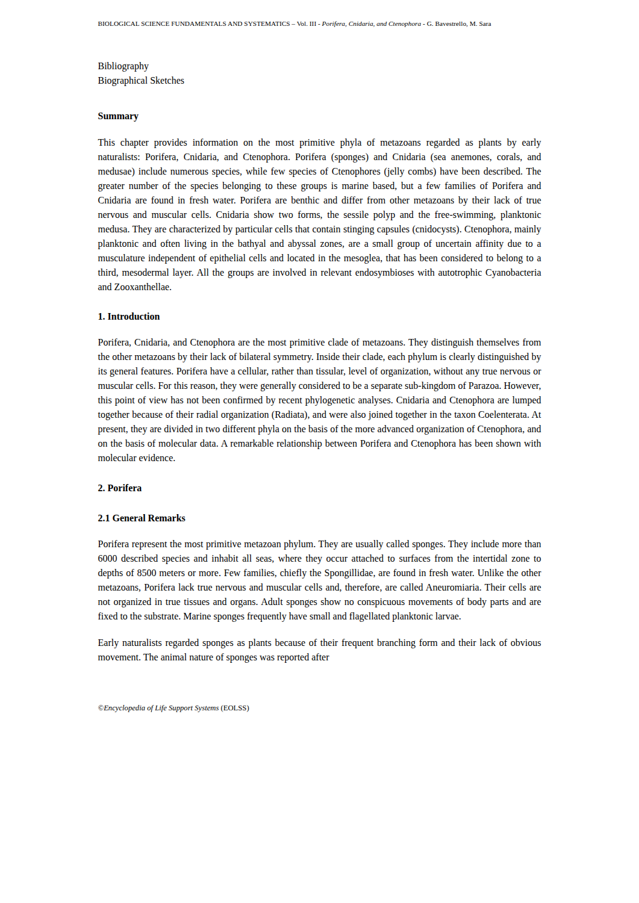BIOLOGICAL SCIENCE FUNDAMENTALS AND SYSTEMATICS – Vol. III - Porifera, Cnidaria, and Ctenophora - G. Bavestrello, M. Sara
Bibliography
Biographical Sketches
Summary
This chapter provides information on the most primitive phyla of metazoans regarded as plants by early naturalists: Porifera, Cnidaria, and Ctenophora. Porifera (sponges) and Cnidaria (sea anemones, corals, and medusae) include numerous species, while few species of Ctenophores (jelly combs) have been described. The greater number of the species belonging to these groups is marine based, but a few families of Porifera and Cnidaria are found in fresh water. Porifera are benthic and differ from other metazoans by their lack of true nervous and muscular cells. Cnidaria show two forms, the sessile polyp and the free-swimming, planktonic medusa. They are characterized by particular cells that contain stinging capsules (cnidocysts). Ctenophora, mainly planktonic and often living in the bathyal and abyssal zones, are a small group of uncertain affinity due to a musculature independent of epithelial cells and located in the mesoglea, that has been considered to belong to a third, mesodermal layer. All the groups are involved in relevant endosymbioses with autotrophic Cyanobacteria and Zooxanthellae.
1. Introduction
Porifera, Cnidaria, and Ctenophora are the most primitive clade of metazoans. They distinguish themselves from the other metazoans by their lack of bilateral symmetry. Inside their clade, each phylum is clearly distinguished by its general features. Porifera have a cellular, rather than tissular, level of organization, without any true nervous or muscular cells. For this reason, they were generally considered to be a separate sub-kingdom of Parazoa. However, this point of view has not been confirmed by recent phylogenetic analyses. Cnidaria and Ctenophora are lumped together because of their radial organization (Radiata), and were also joined together in the taxon Coelenterata. At present, they are divided in two different phyla on the basis of the more advanced organization of Ctenophora, and on the basis of molecular data. A remarkable relationship between Porifera and Ctenophora has been shown with molecular evidence.
2. Porifera
2.1 General Remarks
Porifera represent the most primitive metazoan phylum. They are usually called sponges. They include more than 6000 described species and inhabit all seas, where they occur attached to surfaces from the intertidal zone to depths of 8500 meters or more. Few families, chiefly the Spongillidae, are found in fresh water. Unlike the other metazoans, Porifera lack true nervous and muscular cells and, therefore, are called Aneuromiaria. Their cells are not organized in true tissues and organs. Adult sponges show no conspicuous movements of body parts and are fixed to the substrate. Marine sponges frequently have small and flagellated planktonic larvae.
Early naturalists regarded sponges as plants because of their frequent branching form and their lack of obvious movement. The animal nature of sponges was reported after
©Encyclopedia of Life Support Systems (EOLSS)